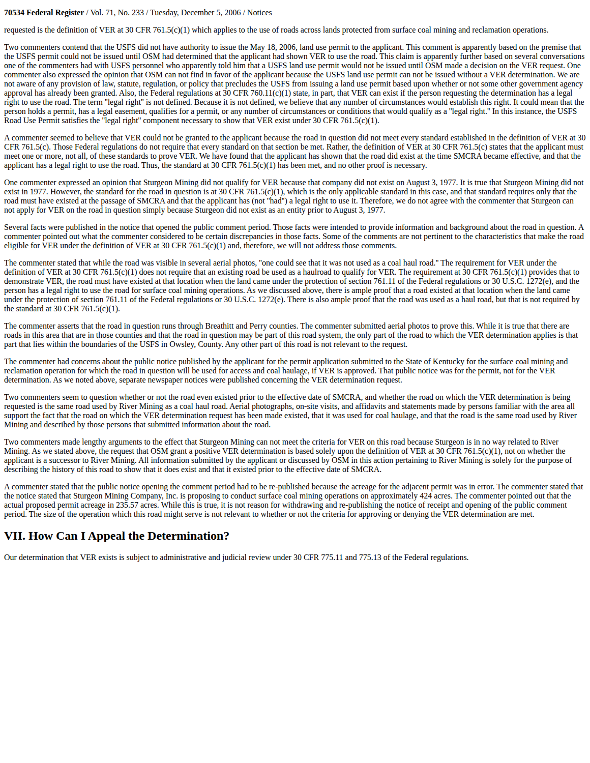70534 Federal Register / Vol. 71, No. 233 / Tuesday, December 5, 2006 / Notices
requested is the definition of VER at 30 CFR 761.5(c)(1) which applies to the use of roads across lands protected from surface coal mining and reclamation operations.
Two commenters contend that the USFS did not have authority to issue the May 18, 2006, land use permit to the applicant. This comment is apparently based on the premise that the USFS permit could not be issued until OSM had determined that the applicant had shown VER to use the road. This claim is apparently further based on several conversations one of the commenters had with USFS personnel who apparently told him that a USFS land use permit would not be issued until OSM made a decision on the VER request. One commenter also expressed the opinion that OSM can not find in favor of the applicant because the USFS land use permit can not be issued without a VER determination. We are not aware of any provision of law, statute, regulation, or policy that precludes the USFS from issuing a land use permit based upon whether or not some other government agency approval has already been granted. Also, the Federal regulations at 30 CFR 760.11(c)(1) state, in part, that VER can exist if the person requesting the determination has a legal right to use the road. The term ''legal right'' is not defined. Because it is not defined, we believe that any number of circumstances would establish this right. It could mean that the person holds a permit, has a legal easement, qualifies for a permit, or any number of circumstances or conditions that would qualify as a ''legal right.'' In this instance, the USFS Road Use Permit satisfies the ''legal right'' component necessary to show that VER exist under 30 CFR 761.5(c)(1).
A commenter seemed to believe that VER could not be granted to the applicant because the road in question did not meet every standard established in the definition of VER at 30 CFR 761.5(c). Those Federal regulations do not require that every standard on that section be met. Rather, the definition of VER at 30 CFR 761.5(c) states that the applicant must meet one or more, not all, of these standards to prove VER. We have found that the applicant has shown that the road did exist at the time SMCRA became effective, and that the applicant has a legal right to use the road. Thus, the standard at 30 CFR 761.5(c)(1) has been met, and no other proof is necessary.
One commenter expressed an opinion that Sturgeon Mining did not qualify for VER because that company did not exist on August 3, 1977. It is true that Sturgeon Mining did not exist in 1977. However, the standard for the road in question is at 30 CFR 761.5(c)(1), which is the only applicable standard in this case, and that standard requires only that the road must have existed at the passage of SMCRA and that the applicant has (not ''had'') a legal right to use it. Therefore, we do not agree with the commenter that Sturgeon can not apply for VER on the road in question simply because Sturgeon did not exist as an entity prior to August 3, 1977.
Several facts were published in the notice that opened the public comment period. Those facts were intended to provide information and background about the road in question. A commenter pointed out what the commenter considered to be certain discrepancies in those facts. Some of the comments are not pertinent to the characteristics that make the road eligible for VER under the definition of VER at 30 CFR 761.5(c)(1) and, therefore, we will not address those comments.
The commenter stated that while the road was visible in several aerial photos, ''one could see that it was not used as a coal haul road.'' The requirement for VER under the definition of VER at 30 CFR 761.5(c)(1) does not require that an existing road be used as a haulroad to qualify for VER. The requirement at 30 CFR 761.5(c)(1) provides that to demonstrate VER, the road must have existed at that location when the land came under the protection of section 761.11 of the Federal regulations or 30 U.S.C. 1272(e), and the person has a legal right to use the road for surface coal mining operations. As we discussed above, there is ample proof that a road existed at that location when the land came under the protection of section 761.11 of the Federal regulations or 30 U.S.C. 1272(e). There is also ample proof that the road was used as a haul road, but that is not required by the standard at 30 CFR 761.5(c)(1).
The commenter asserts that the road in question runs through Breathitt and Perry counties. The commenter submitted aerial photos to prove this. While it is true that there are roads in this area that are in those counties and that the road in question may be part of this road system, the only part of the road to which the VER determination applies is that part that lies within the boundaries of the USFS in Owsley, County. Any other part of this road is not relevant to the request.
The commenter had concerns about the public notice published by the applicant for the permit application submitted to the State of Kentucky for the surface coal mining and reclamation operation for which the road in question will be used for access and coal haulage, if VER is approved. That public notice was for the permit, not for the VER determination. As we noted above, separate newspaper notices were published concerning the VER determination request.
Two commenters seem to question whether or not the road even existed prior to the effective date of SMCRA, and whether the road on which the VER determination is being requested is the same road used by River Mining as a coal haul road. Aerial photographs, on-site visits, and affidavits and statements made by persons familiar with the area all support the fact that the road on which the VER determination request has been made existed, that it was used for coal haulage, and that the road is the same road used by River Mining and described by those persons that submitted information about the road.
Two commenters made lengthy arguments to the effect that Sturgeon Mining can not meet the criteria for VER on this road because Sturgeon is in no way related to River Mining. As we stated above, the request that OSM grant a positive VER determination is based solely upon the definition of VER at 30 CFR 761.5(c)(1), not on whether the applicant is a successor to River Mining. All information submitted by the applicant or discussed by OSM in this action pertaining to River Mining is solely for the purpose of describing the history of this road to show that it does exist and that it existed prior to the effective date of SMCRA.
A commenter stated that the public notice opening the comment period had to be re-published because the acreage for the adjacent permit was in error. The commenter stated that the notice stated that Sturgeon Mining Company, Inc. is proposing to conduct surface coal mining operations on approximately 424 acres. The commenter pointed out that the actual proposed permit acreage in 235.57 acres. While this is true, it is not reason for withdrawing and re-publishing the notice of receipt and opening of the public comment period. The size of the operation which this road might serve is not relevant to whether or not the criteria for approving or denying the VER determination are met.
VII. How Can I Appeal the Determination?
Our determination that VER exists is subject to administrative and judicial review under 30 CFR 775.11 and 775.13 of the Federal regulations.